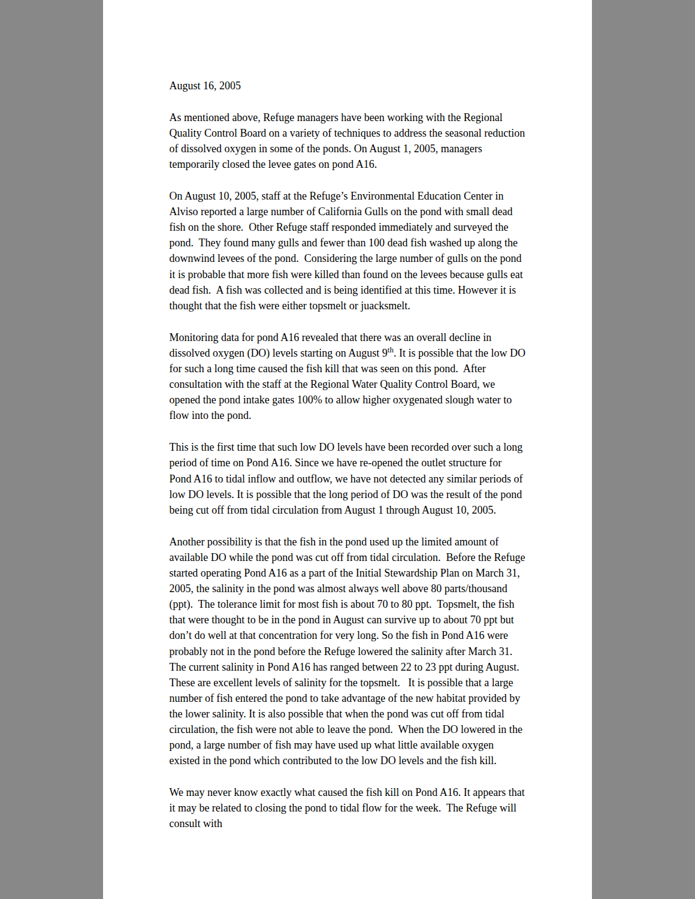August 16, 2005
As mentioned above, Refuge managers have been working with the Regional Quality Control Board on a variety of techniques to address the seasonal reduction of dissolved oxygen in some of the ponds. On August 1, 2005, managers temporarily closed the levee gates on pond A16.
On August 10, 2005, staff at the Refuge’s Environmental Education Center in Alviso reported a large number of California Gulls on the pond with small dead fish on the shore. Other Refuge staff responded immediately and surveyed the pond. They found many gulls and fewer than 100 dead fish washed up along the downwind levees of the pond. Considering the large number of gulls on the pond it is probable that more fish were killed than found on the levees because gulls eat dead fish. A fish was collected and is being identified at this time. However it is thought that the fish were either topsmelt or juacksmelt.
Monitoring data for pond A16 revealed that there was an overall decline in dissolved oxygen (DO) levels starting on August 9th. It is possible that the low DO for such a long time caused the fish kill that was seen on this pond. After consultation with the staff at the Regional Water Quality Control Board, we opened the pond intake gates 100% to allow higher oxygenated slough water to flow into the pond.
This is the first time that such low DO levels have been recorded over such a long period of time on Pond A16. Since we have re-opened the outlet structure for Pond A16 to tidal inflow and outflow, we have not detected any similar periods of low DO levels. It is possible that the long period of DO was the result of the pond being cut off from tidal circulation from August 1 through August 10, 2005.
Another possibility is that the fish in the pond used up the limited amount of available DO while the pond was cut off from tidal circulation. Before the Refuge started operating Pond A16 as a part of the Initial Stewardship Plan on March 31, 2005, the salinity in the pond was almost always well above 80 parts/thousand (ppt). The tolerance limit for most fish is about 70 to 80 ppt. Topsmelt, the fish that were thought to be in the pond in August can survive up to about 70 ppt but don’t do well at that concentration for very long. So the fish in Pond A16 were probably not in the pond before the Refuge lowered the salinity after March 31. The current salinity in Pond A16 has ranged between 22 to 23 ppt during August. These are excellent levels of salinity for the topsmelt. It is possible that a large number of fish entered the pond to take advantage of the new habitat provided by the lower salinity. It is also possible that when the pond was cut off from tidal circulation, the fish were not able to leave the pond. When the DO lowered in the pond, a large number of fish may have used up what little available oxygen existed in the pond which contributed to the low DO levels and the fish kill.
We may never know exactly what caused the fish kill on Pond A16. It appears that it may be related to closing the pond to tidal flow for the week. The Refuge will consult with